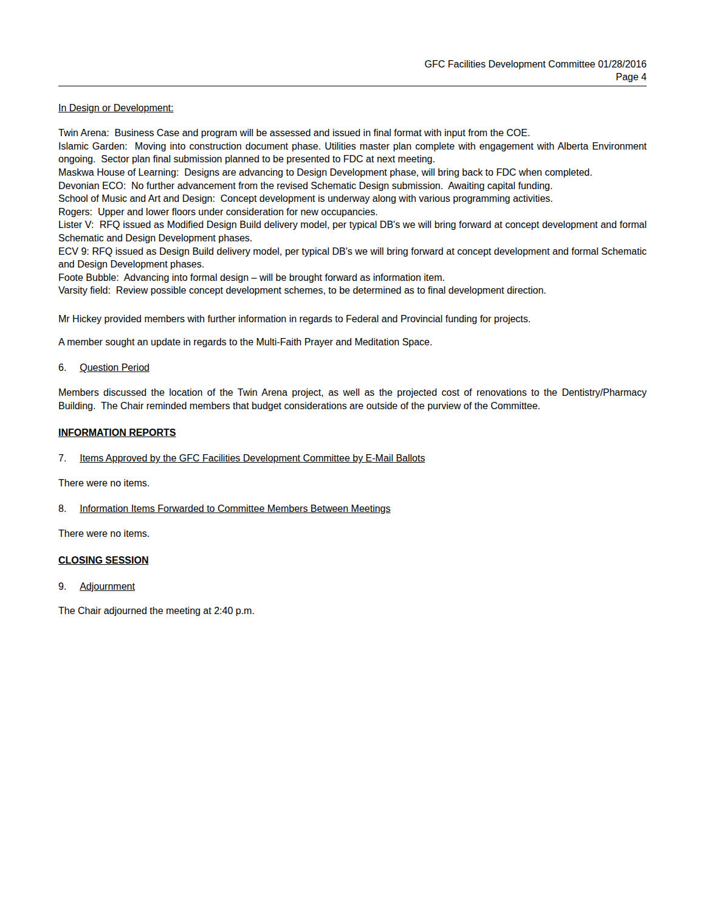GFC Facilities Development Committee 01/28/2016
Page 4
In Design or Development:
Twin Arena: Business Case and program will be assessed and issued in final format with input from the COE.
Islamic Garden: Moving into construction document phase. Utilities master plan complete with engagement with Alberta Environment ongoing. Sector plan final submission planned to be presented to FDC at next meeting.
Maskwa House of Learning: Designs are advancing to Design Development phase, will bring back to FDC when completed.
Devonian ECO: No further advancement from the revised Schematic Design submission. Awaiting capital funding.
School of Music and Art and Design: Concept development is underway along with various programming activities.
Rogers: Upper and lower floors under consideration for new occupancies.
Lister V: RFQ issued as Modified Design Build delivery model, per typical DB's we will bring forward at concept development and formal Schematic and Design Development phases.
ECV 9: RFQ issued as Design Build delivery model, per typical DB's we will bring forward at concept development and formal Schematic and Design Development phases.
Foote Bubble: Advancing into formal design – will be brought forward as information item.
Varsity field: Review possible concept development schemes, to be determined as to final development direction.
Mr Hickey provided members with further information in regards to Federal and Provincial funding for projects.
A member sought an update in regards to the Multi-Faith Prayer and Meditation Space.
6. Question Period
Members discussed the location of the Twin Arena project, as well as the projected cost of renovations to the Dentistry/Pharmacy Building. The Chair reminded members that budget considerations are outside of the purview of the Committee.
INFORMATION REPORTS
7. Items Approved by the GFC Facilities Development Committee by E-Mail Ballots
There were no items.
8. Information Items Forwarded to Committee Members Between Meetings
There were no items.
CLOSING SESSION
9. Adjournment
The Chair adjourned the meeting at 2:40 p.m.